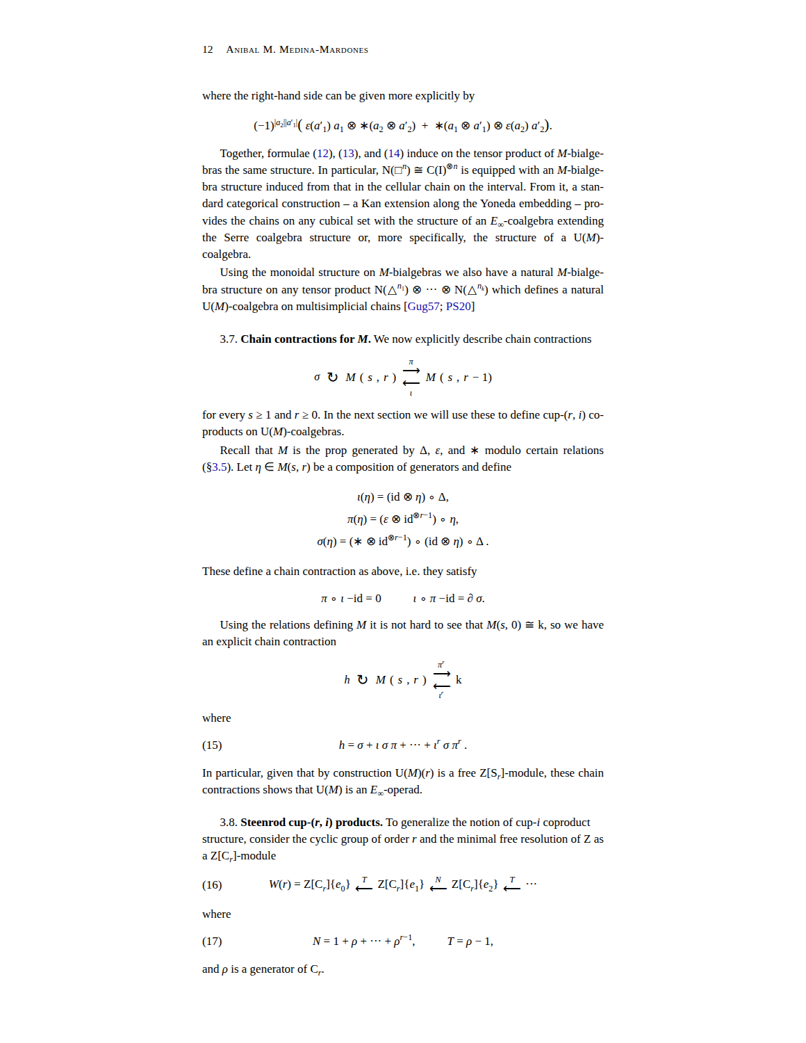12 Anibal M. Medina-Mardones
where the right-hand side can be given more explicitly by
(−1)|a2||a′1|( ε(a′1) a1 ⊗ ∗(a2 ⊗ a′2) + ∗(a1 ⊗ a′1) ⊗ ε(a2) a′2).
Together, formulae (12), (13), and (14) induce on the tensor product of M-bialgebras the same structure. In particular, N(□n) ≅ C(I)⊗n is equipped with an M-bialgebra structure induced from that in the cellular chain on the interval. From it, a standard categorical construction – a Kan extension along the Yoneda embedding – provides the chains on any cubical set with the structure of an E∞-coalgebra extending the Serre coalgebra structure or, more specifically, the structure of a U(M)-coalgebra.
Using the monoidal structure on M-bialgebras we also have a natural M-bialgebra structure on any tensor product N(△n1) ⊗ ··· ⊗ N(△nk) which defines a natural U(M)-coalgebra on multisimplicial chains [Gug57; PS20]
3.7. Chain contractions for M. We now explicitly describe chain contractions
σ ↻ M(s, r) π ⟶ ⟵ ι M(s, r − 1)
for every s ≥ 1 and r ≥ 0. In the next section we will use these to define cup-(r, i) coproducts on U(M)-coalgebras.
Recall that M is the prop generated by Δ, ε, and ∗ modulo certain relations (§3.5). Let η ∈ M(s, r) be a composition of generators and define
ι(η) = (id ⊗ η) ∘ Δ,
π(η) = (ε ⊗ id⊗r−1) ∘ η,
σ(η) = (∗ ⊗ id⊗r−1) ∘ (id ⊗ η) ∘ Δ .
These define a chain contraction as above, i.e. they satisfy
π ∘ ι −id = 0 ι ∘ π −id = ∂ σ.
Using the relations defining M it is not hard to see that M(s, 0) ≅ k, so we have an explicit chain contraction
h ↻ M(s, r) πr ⟶ ⟵ ιr k
where
(15) h = σ + ι σ π + ··· + ιr σ πr .
In particular, given that by construction U(M)(r) is a free Z[Sr]-module, these chain contractions shows that U(M) is an E∞-operad.
3.8. Steenrod cup-(r, i) products. To generalize the notion of cup-i coproduct structure, consider the cyclic group of order r and the minimal free resolution of Z as a Z[Cr]-module
(16) W(r) = Z[Cr]{e0} T⟵ Z[Cr]{e1} N⟵ Z[Cr]{e2} T⟵ ···
where
(17) N = 1 + ρ + ··· + ρr−1, T = ρ − 1,
and ρ is a generator of Cr.